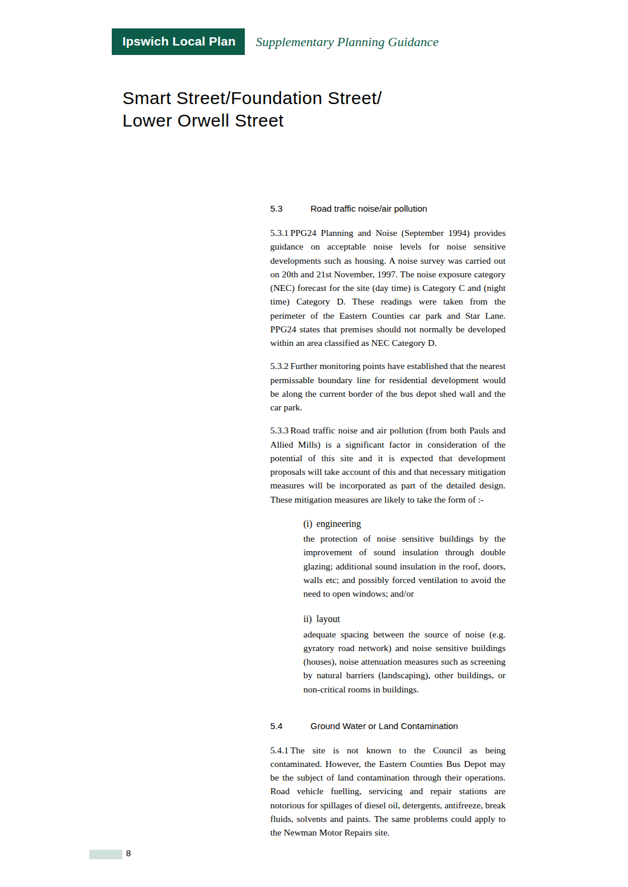Ipswich Local Plan
Supplementary Planning Guidance
Smart Street/Foundation Street/
Lower Orwell Street
5.3 Road traffic noise/air pollution
5.3.1 PPG24 Planning and Noise (September 1994) provides guidance on acceptable noise levels for noise sensitive developments such as housing. A noise survey was carried out on 20th and 21st November, 1997. The noise exposure category (NEC) forecast for the site (day time) is Category C and (night time) Category D. These readings were taken from the perimeter of the Eastern Counties car park and Star Lane. PPG24 states that premises should not normally be developed within an area classified as NEC Category D.
5.3.2 Further monitoring points have established that the nearest permissable boundary line for residential development would be along the current border of the bus depot shed wall and the car park.
5.3.3 Road traffic noise and air pollution (from both Pauls and Allied Mills) is a significant factor in consideration of the potential of this site and it is expected that development proposals will take account of this and that necessary mitigation measures will be incorporated as part of the detailed design. These mitigation measures are likely to take the form of :-
(i) engineering the protection of noise sensitive buildings by the improvement of sound insulation through double glazing; additional sound insulation in the roof, doors, walls etc; and possibly forced ventilation to avoid the need to open windows; and/or
ii) layout adequate spacing between the source of noise (e.g. gyratory road network) and noise sensitive buildings (houses), noise attenuation measures such as screening by natural barriers (landscaping), other buildings, or non-critical rooms in buildings.
5.4 Ground Water or Land Contamination
5.4.1 The site is not known to the Council as being contaminated. However, the Eastern Counties Bus Depot may be the subject of land contamination through their operations. Road vehicle fuelling, servicing and repair stations are notorious for spillages of diesel oil, detergents, antifreeze, break fluids, solvents and paints. The same problems could apply to the Newman Motor Repairs site.
8